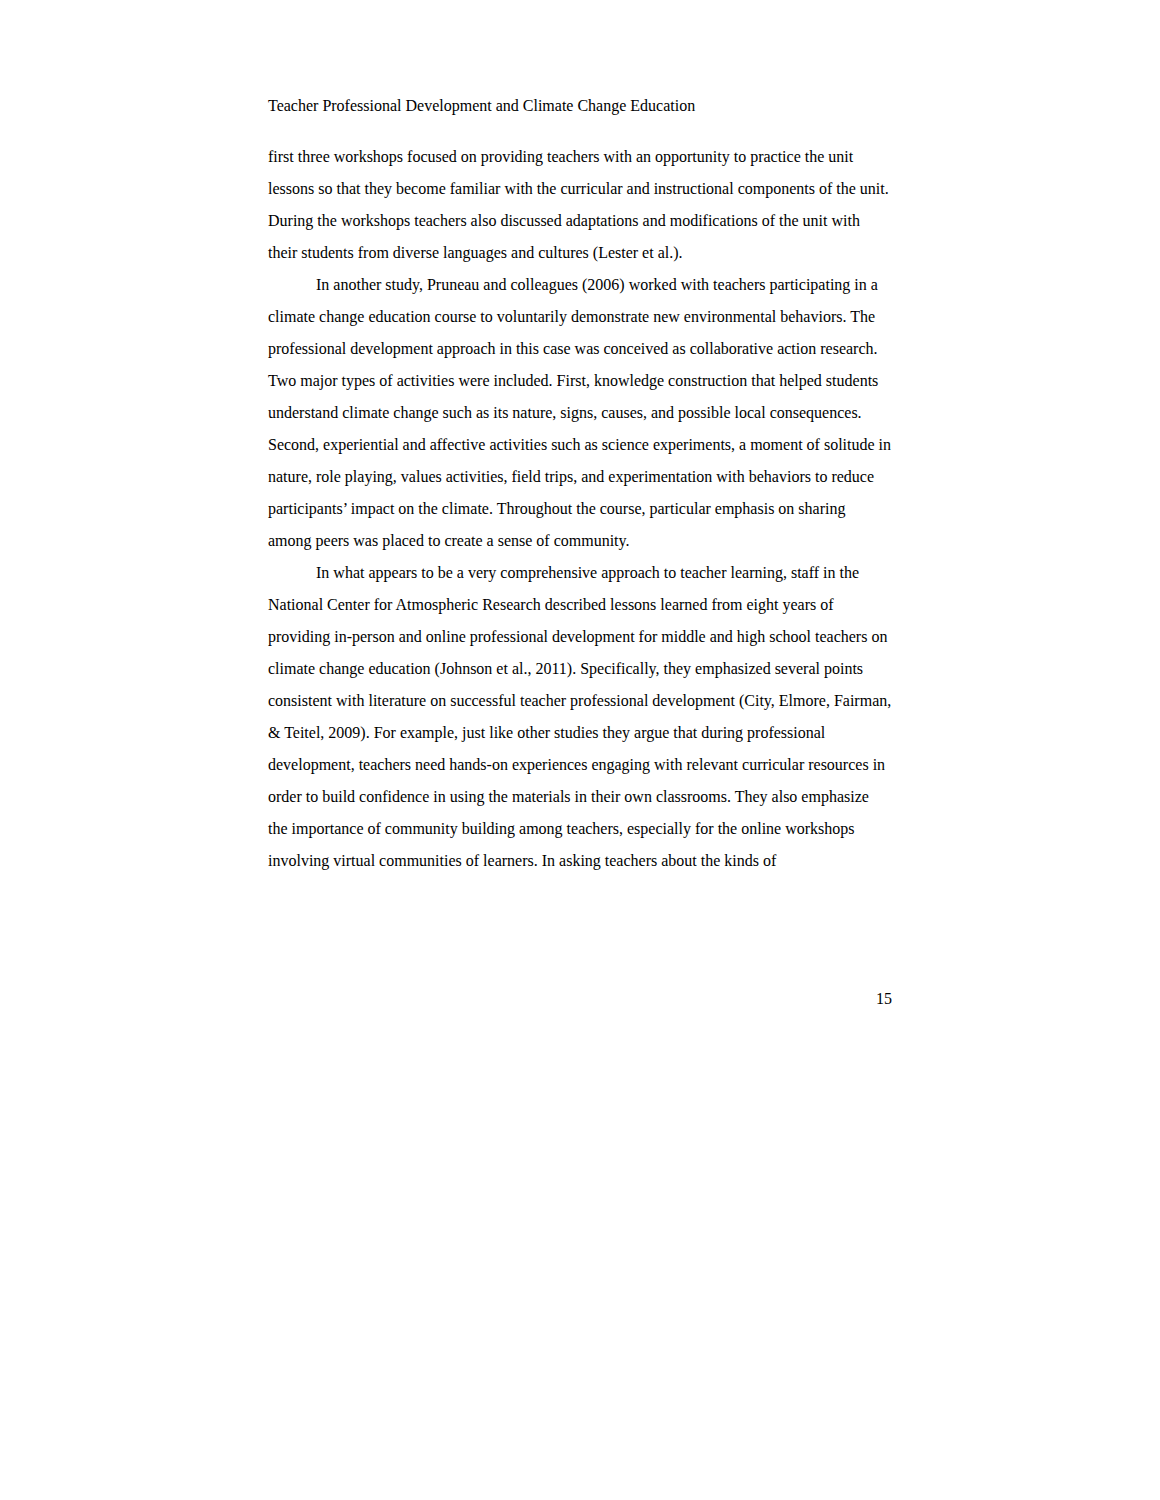Teacher Professional Development and Climate Change Education
first three workshops focused on providing teachers with an opportunity to practice the unit lessons so that they become familiar with the curricular and instructional components of the unit. During the workshops teachers also discussed adaptations and modifications of the unit with their students from diverse languages and cultures (Lester et al.).
In another study, Pruneau and colleagues (2006) worked with teachers participating in a climate change education course to voluntarily demonstrate new environmental behaviors. The professional development approach in this case was conceived as collaborative action research. Two major types of activities were included. First, knowledge construction that helped students understand climate change such as its nature, signs, causes, and possible local consequences. Second, experiential and affective activities such as science experiments, a moment of solitude in nature, role playing, values activities, field trips, and experimentation with behaviors to reduce participants’ impact on the climate. Throughout the course, particular emphasis on sharing among peers was placed to create a sense of community.
In what appears to be a very comprehensive approach to teacher learning, staff in the National Center for Atmospheric Research described lessons learned from eight years of providing in-person and online professional development for middle and high school teachers on climate change education (Johnson et al., 2011). Specifically, they emphasized several points consistent with literature on successful teacher professional development (City, Elmore, Fairman, & Teitel, 2009). For example, just like other studies they argue that during professional development, teachers need hands-on experiences engaging with relevant curricular resources in order to build confidence in using the materials in their own classrooms. They also emphasize the importance of community building among teachers, especially for the online workshops involving virtual communities of learners. In asking teachers about the kinds of
15